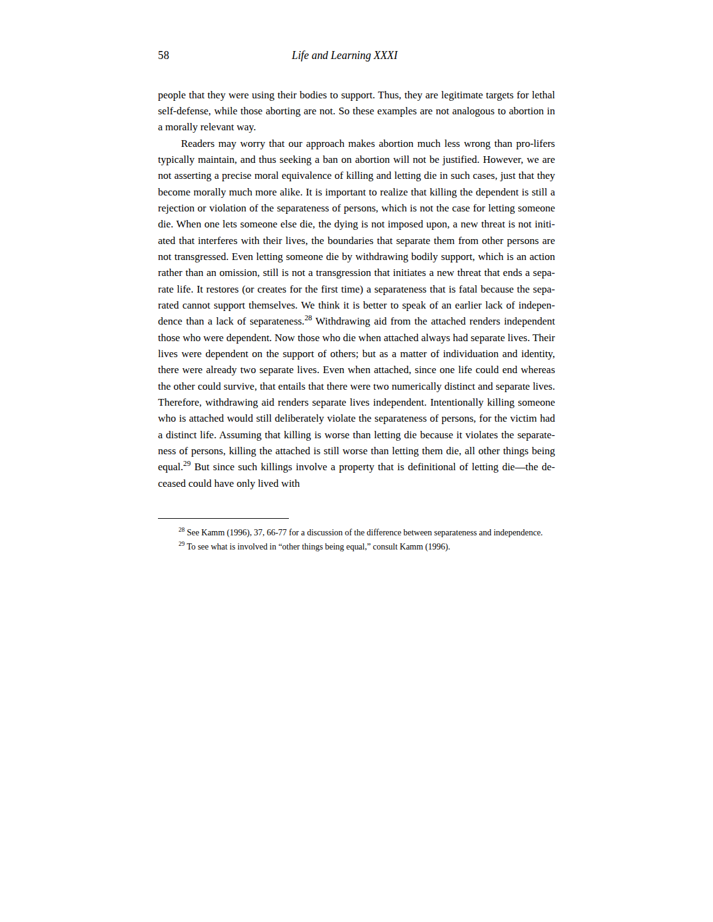58 Life and Learning XXXI
people that they were using their bodies to support. Thus, they are legitimate targets for lethal self-defense, while those aborting are not. So these examples are not analogous to abortion in a morally relevant way.
Readers may worry that our approach makes abortion much less wrong than pro-lifers typically maintain, and thus seeking a ban on abortion will not be justified. However, we are not asserting a precise moral equivalence of killing and letting die in such cases, just that they become morally much more alike. It is important to realize that killing the dependent is still a rejection or violation of the separateness of persons, which is not the case for letting someone die. When one lets someone else die, the dying is not imposed upon, a new threat is not initiated that interferes with their lives, the boundaries that separate them from other persons are not transgressed. Even letting someone die by withdrawing bodily support, which is an action rather than an omission, still is not a transgression that initiates a new threat that ends a separate life. It restores (or creates for the first time) a separateness that is fatal because the separated cannot support themselves. We think it is better to speak of an earlier lack of independence than a lack of separateness.28 Withdrawing aid from the attached renders independent those who were dependent. Now those who die when attached always had separate lives. Their lives were dependent on the support of others; but as a matter of individuation and identity, there were already two separate lives. Even when attached, since one life could end whereas the other could survive, that entails that there were two numerically distinct and separate lives. Therefore, withdrawing aid renders separate lives independent. Intentionally killing someone who is attached would still deliberately violate the separateness of persons, for the victim had a distinct life. Assuming that killing is worse than letting die because it violates the separateness of persons, killing the attached is still worse than letting them die, all other things being equal.29 But since such killings involve a property that is definitional of letting die—the deceased could have only lived with
28 See Kamm (1996), 37, 66-77 for a discussion of the difference between separateness and independence.
29 To see what is involved in “other things being equal,” consult Kamm (1996).